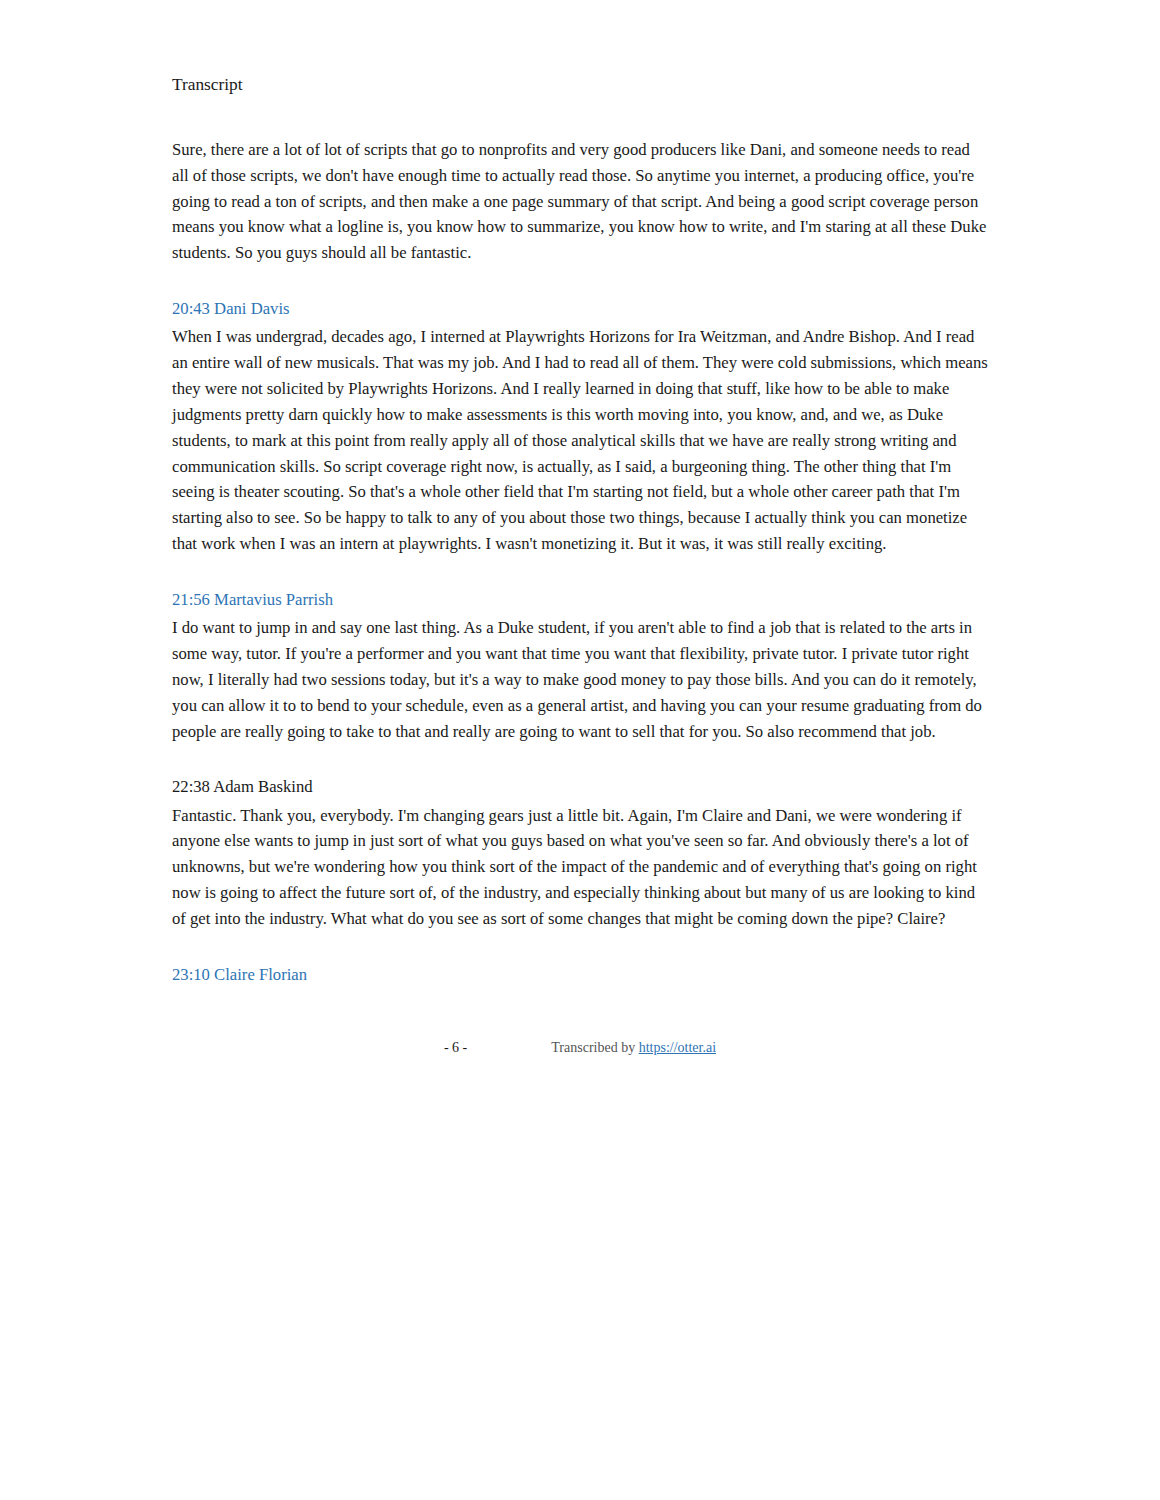Transcript
Sure, there are a lot of lot of scripts that go to nonprofits and very good producers like Dani, and someone needs to read all of those scripts, we don't have enough time to actually read those. So anytime you internet, a producing office, you're going to read a ton of scripts, and then make a one page summary of that script. And being a good script coverage person means you know what a logline is, you know how to summarize, you know how to write, and I'm staring at all these Duke students. So you guys should all be fantastic.
20:43 Dani Davis
When I was undergrad, decades ago, I interned at Playwrights Horizons for Ira Weitzman, and Andre Bishop. And I read an entire wall of new musicals. That was my job. And I had to read all of them. They were cold submissions, which means they were not solicited by Playwrights Horizons. And I really learned in doing that stuff, like how to be able to make judgments pretty darn quickly how to make assessments is this worth moving into, you know, and, and we, as Duke students, to mark at this point from really apply all of those analytical skills that we have are really strong writing and communication skills. So script coverage right now, is actually, as I said, a burgeoning thing. The other thing that I'm seeing is theater scouting. So that's a whole other field that I'm starting not field, but a whole other career path that I'm starting also to see. So be happy to talk to any of you about those two things, because I actually think you can monetize that work when I was an intern at playwrights. I wasn't monetizing it. But it was, it was still really exciting.
21:56 Martavius Parrish
I do want to jump in and say one last thing. As a Duke student, if you aren't able to find a job that is related to the arts in some way, tutor. If you're a performer and you want that time you want that flexibility, private tutor. I private tutor right now, I literally had two sessions today, but it's a way to make good money to pay those bills. And you can do it remotely, you can allow it to to bend to your schedule, even as a general artist, and having you can your resume graduating from do people are really going to take to that and really are going to want to sell that for you. So also recommend that job.
22:38 Adam Baskind
Fantastic. Thank you, everybody. I'm changing gears just a little bit. Again, I'm Claire and Dani, we were wondering if anyone else wants to jump in just sort of what you guys based on what you've seen so far. And obviously there's a lot of unknowns, but we're wondering how you think sort of the impact of the pandemic and of everything that's going on right now is going to affect the future sort of, of the industry, and especially thinking about but many of us are looking to kind of get into the industry. What what do you see as sort of some changes that might be coming down the pipe? Claire?
23:10 Claire Florian
- 6 - Transcribed by https://otter.ai